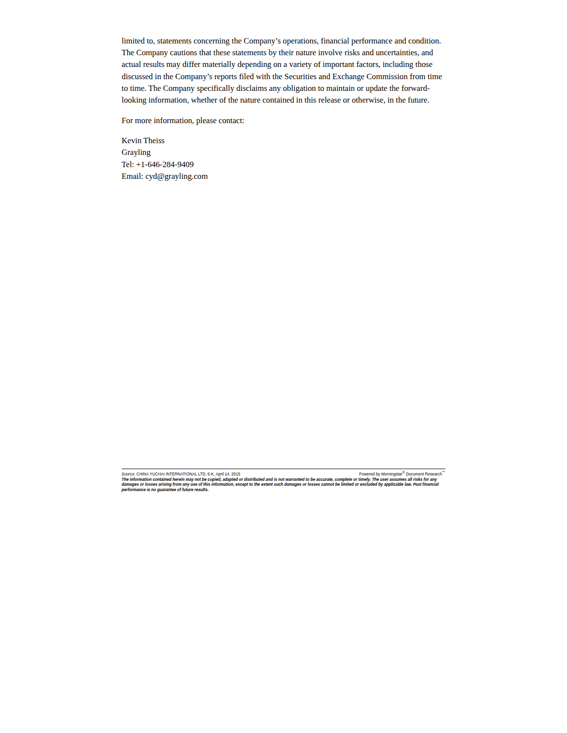limited to, statements concerning the Company’s operations, financial performance and condition. The Company cautions that these statements by their nature involve risks and uncertainties, and actual results may differ materially depending on a variety of important factors, including those discussed in the Company’s reports filed with the Securities and Exchange Commission from time to time. The Company specifically disclaims any obligation to maintain or update the forward-looking information, whether of the nature contained in this release or otherwise, in the future.
For more information, please contact:
Kevin Theiss
Grayling
Tel: +1-646-284-9409
Email: cyd@grayling.com
Source: CHINA YUCHAI INTERNATIONAL LTD, 6-K, April 14, 2015
Powered by Morningstar® Document Research℠
The information contained herein may not be copied, adapted or distributed and is not warranted to be accurate, complete or timely. The user assumes all risks for any damages or losses arising from any use of this information, except to the extent such damages or losses cannot be limited or excluded by applicable law. Past financial performance is no guarantee of future results.